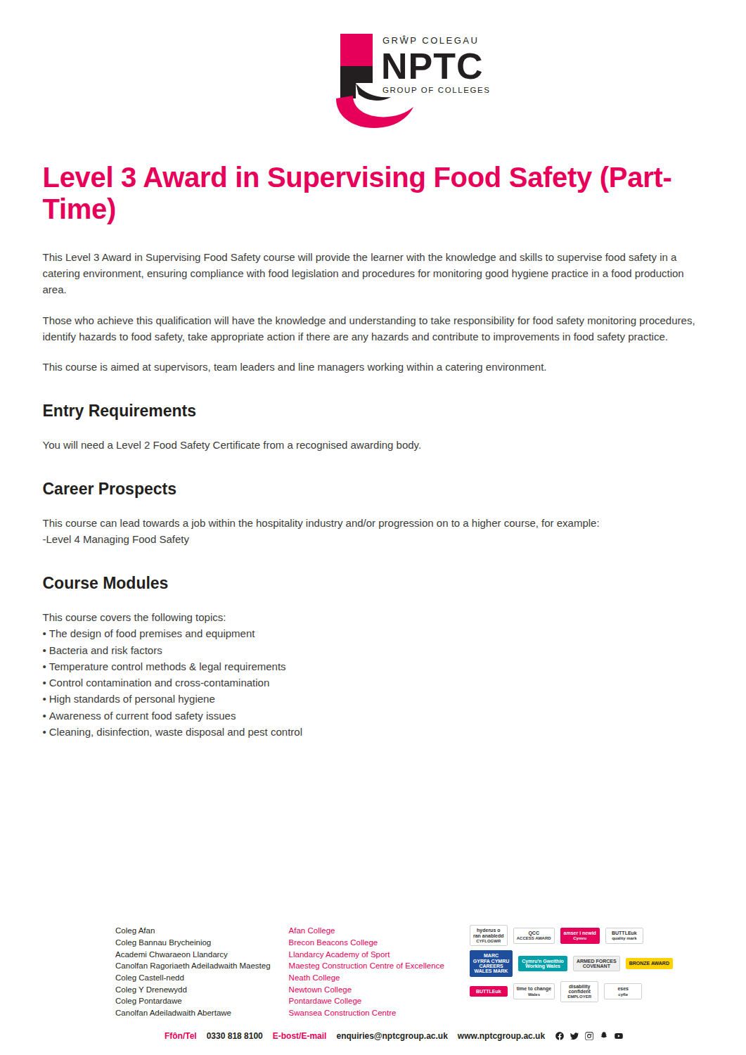GRŴP COLEGAU NPTC GROUP OF COLLEGES
Level 3 Award in Supervising Food Safety (Part-Time)
This Level 3 Award in Supervising Food Safety course will provide the learner with the knowledge and skills to supervise food safety in a catering environment, ensuring compliance with food legislation and procedures for monitoring good hygiene practice in a food production area.
Those who achieve this qualification will have the knowledge and understanding to take responsibility for food safety monitoring procedures, identify hazards to food safety, take appropriate action if there are any hazards and contribute to improvements in food safety practice.
This course is aimed at supervisors, team leaders and line managers working within a catering environment.
Entry Requirements
You will need a Level 2 Food Safety Certificate from a recognised awarding body.
Career Prospects
This course can lead towards a job within the hospitality industry and/or progression on to a higher course, for example: -Level 4 Managing Food Safety
Course Modules
This course covers the following topics:
The design of food premises and equipment
Bacteria and risk factors
Temperature control methods & legal requirements
Control contamination and cross-contamination
High standards of personal hygiene
Awareness of current food safety issues
Cleaning, disinfection, waste disposal and pest control
Coleg Afan
Coleg Bannau Brycheiniog
Academi Chwaraeon Llandarcy
Canolfan Ragoriaeth Adeiladwaith Maesteg
Coleg Castell-nedd
Coleg Y Drenewydd
Coleg Pontardawe
Canolfan Adeiladwaith Abertawe
Afan College
Brecon Beacons College
Llandarcy Academy of Sport
Maesteg Construction Centre of Excellence
Neath College
Newtown College
Pontardawe College
Swansea Construction Centre
hyderus o
ran anabledd
CYFLOGWR
QCC
ACCESS AWARD
amser i newid
Cymru
BUTTLEuk
quality mark
MARC
GYRFA CYMRU
CAREERS
WALES MARK
Cymru'n Gweithio
Working Wales
ARMED FORCES
COVENANT
BRONZE AWARD
BUTTLEuk
time to change
Wales
disability
confident
EMPLOYER
eses
cyfle
Ffôn/Tel 0330 818 8100 E-bost/E-mail enquiries@nptcgroup.ac.uk www.nptcgroup.ac.uk